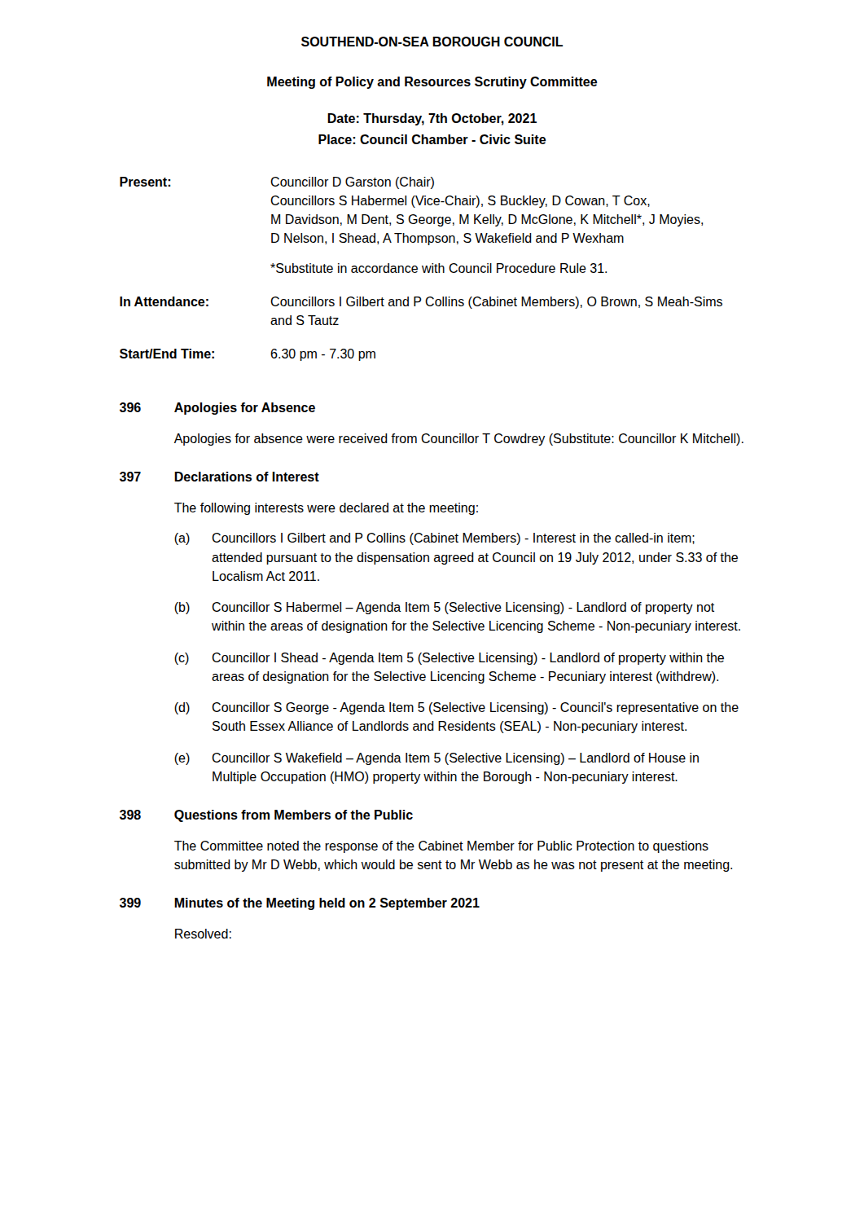SOUTHEND-ON-SEA BOROUGH COUNCIL
Meeting of Policy and Resources Scrutiny Committee
Date: Thursday, 7th October, 2021
Place: Council Chamber - Civic Suite
| Present: | Councillor D Garston (Chair) Councillors S Habermel (Vice-Chair), S Buckley, D Cowan, T Cox, M Davidson, M Dent, S George, M Kelly, D McGlone, K Mitchell*, J Moyies, D Nelson, I Shead, A Thompson, S Wakefield and P Wexham *Substitute in accordance with Council Procedure Rule 31. |
| In Attendance: | Councillors I Gilbert and P Collins (Cabinet Members), O Brown, S Meah-Sims and S Tautz |
| Start/End Time: | 6.30 pm - 7.30 pm |
396
Apologies for Absence
Apologies for absence were received from Councillor T Cowdrey (Substitute: Councillor K Mitchell).
397
Declarations of Interest
The following interests were declared at the meeting:
(a) Councillors I Gilbert and P Collins (Cabinet Members) - Interest in the called-in item; attended pursuant to the dispensation agreed at Council on 19 July 2012, under S.33 of the Localism Act 2011.
(b) Councillor S Habermel – Agenda Item 5 (Selective Licensing) - Landlord of property not within the areas of designation for the Selective Licencing Scheme - Non-pecuniary interest.
(c) Councillor I Shead - Agenda Item 5 (Selective Licensing) - Landlord of property within the areas of designation for the Selective Licencing Scheme - Pecuniary interest (withdrew).
(d) Councillor S George - Agenda Item 5 (Selective Licensing) - Council's representative on the South Essex Alliance of Landlords and Residents (SEAL) - Non-pecuniary interest.
(e) Councillor S Wakefield – Agenda Item 5 (Selective Licensing) – Landlord of House in Multiple Occupation (HMO) property within the Borough - Non-pecuniary interest.
398
Questions from Members of the Public
The Committee noted the response of the Cabinet Member for Public Protection to questions submitted by Mr D Webb, which would be sent to Mr Webb as he was not present at the meeting.
399
Minutes of the Meeting held on 2 September 2021
Resolved: